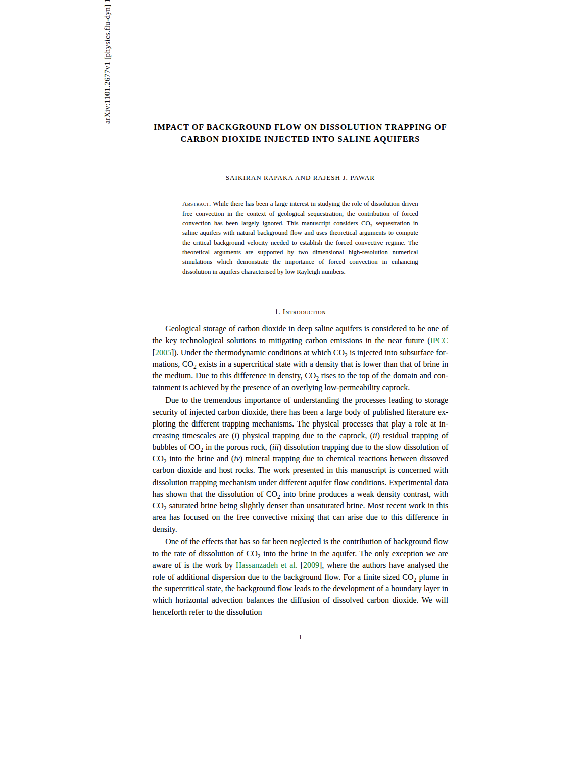arXiv:1101.2677v1 [physics.flu-dyn] 13 Jan 2011
Impact of background flow on dissolution trapping of carbon dioxide injected into saline aquifers
Saikiran Rapaka and Rajesh J. Pawar
Abstract. While there has been a large interest in studying the role of dissolution-driven free convection in the context of geological sequestration, the contribution of forced convection has been largely ignored. This manuscript considers CO2 sequestration in saline aquifers with natural background flow and uses theoretical arguments to compute the critical background velocity needed to establish the forced convective regime. The theoretical arguments are supported by two dimensional high-resolution numerical simulations which demonstrate the importance of forced convection in enhancing dissolution in aquifers characterised by low Rayleigh numbers.
1. Introduction
Geological storage of carbon dioxide in deep saline aquifers is considered to be one of the key technological solutions to mitigating carbon emissions in the near future (IPCC [2005]). Under the thermodynamic conditions at which CO2 is injected into subsurface formations, CO2 exists in a supercritical state with a density that is lower than that of brine in the medium. Due to this difference in density, CO2 rises to the top of the domain and containment is achieved by the presence of an overlying low-permeability caprock.
Due to the tremendous importance of understanding the processes leading to storage security of injected carbon dioxide, there has been a large body of published literature exploring the different trapping mechanisms. The physical processes that play a role at increasing timescales are (i) physical trapping due to the caprock, (ii) residual trapping of bubbles of CO2 in the porous rock, (iii) dissolution trapping due to the slow dissolution of CO2 into the brine and (iv) mineral trapping due to chemical reactions between dissoved carbon dioxide and host rocks. The work presented in this manuscript is concerned with dissolution trapping mechanism under different aquifer flow conditions. Experimental data has shown that the dissolution of CO2 into brine produces a weak density contrast, with CO2 saturated brine being slightly denser than unsaturated brine. Most recent work in this area has focused on the free convective mixing that can arise due to this difference in density.
One of the effects that has so far been neglected is the contribution of background flow to the rate of dissolution of CO2 into the brine in the aquifer. The only exception we are aware of is the work by Hassanzadeh et al. [2009], where the authors have analysed the role of additional dispersion due to the background flow. For a finite sized CO2 plume in the supercritical state, the background flow leads to the development of a boundary layer in which horizontal advection balances the diffusion of dissolved carbon dioxide. We will henceforth refer to the dissolution
1